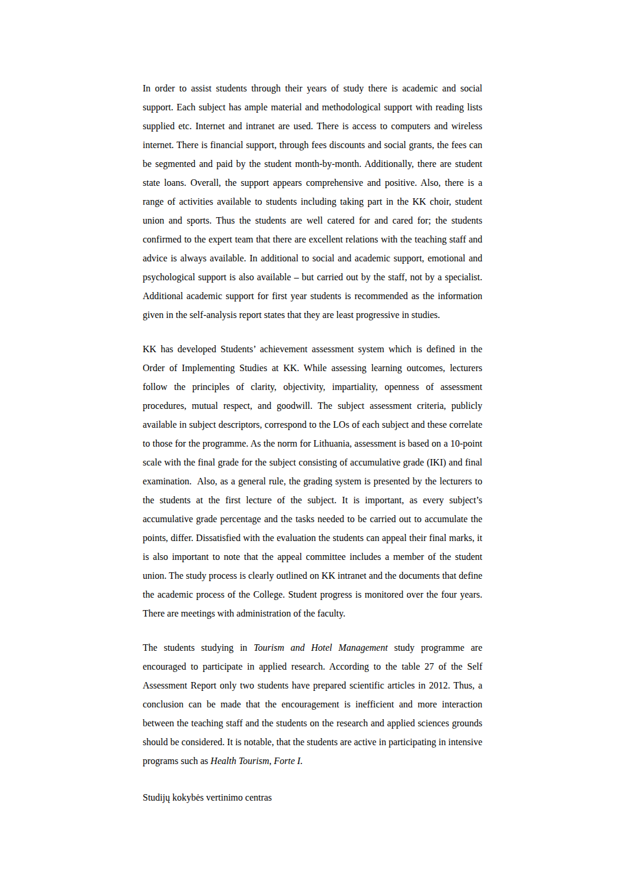In order to assist students through their years of study there is academic and social support. Each subject has ample material and methodological support with reading lists supplied etc. Internet and intranet are used. There is access to computers and wireless internet. There is financial support, through fees discounts and social grants, the fees can be segmented and paid by the student month-by-month. Additionally, there are student state loans. Overall, the support appears comprehensive and positive. Also, there is a range of activities available to students including taking part in the KK choir, student union and sports. Thus the students are well catered for and cared for; the students confirmed to the expert team that there are excellent relations with the teaching staff and advice is always available. In additional to social and academic support, emotional and psychological support is also available – but carried out by the staff, not by a specialist. Additional academic support for first year students is recommended as the information given in the self-analysis report states that they are least progressive in studies.
KK has developed Students’ achievement assessment system which is defined in the Order of Implementing Studies at KK. While assessing learning outcomes, lecturers follow the principles of clarity, objectivity, impartiality, openness of assessment procedures, mutual respect, and goodwill. The subject assessment criteria, publicly available in subject descriptors, correspond to the LOs of each subject and these correlate to those for the programme. As the norm for Lithuania, assessment is based on a 10-point scale with the final grade for the subject consisting of accumulative grade (IKI) and final examination. Also, as a general rule, the grading system is presented by the lecturers to the students at the first lecture of the subject. It is important, as every subject’s accumulative grade percentage and the tasks needed to be carried out to accumulate the points, differ. Dissatisfied with the evaluation the students can appeal their final marks, it is also important to note that the appeal committee includes a member of the student union. The study process is clearly outlined on KK intranet and the documents that define the academic process of the College. Student progress is monitored over the four years. There are meetings with administration of the faculty.
The students studying in Tourism and Hotel Management study programme are encouraged to participate in applied research. According to the table 27 of the Self Assessment Report only two students have prepared scientific articles in 2012. Thus, a conclusion can be made that the encouragement is inefficient and more interaction between the teaching staff and the students on the research and applied sciences grounds should be considered. It is notable, that the students are active in participating in intensive programs such as Health Tourism, Forte I.
Studijų kokybės vertinimo centras